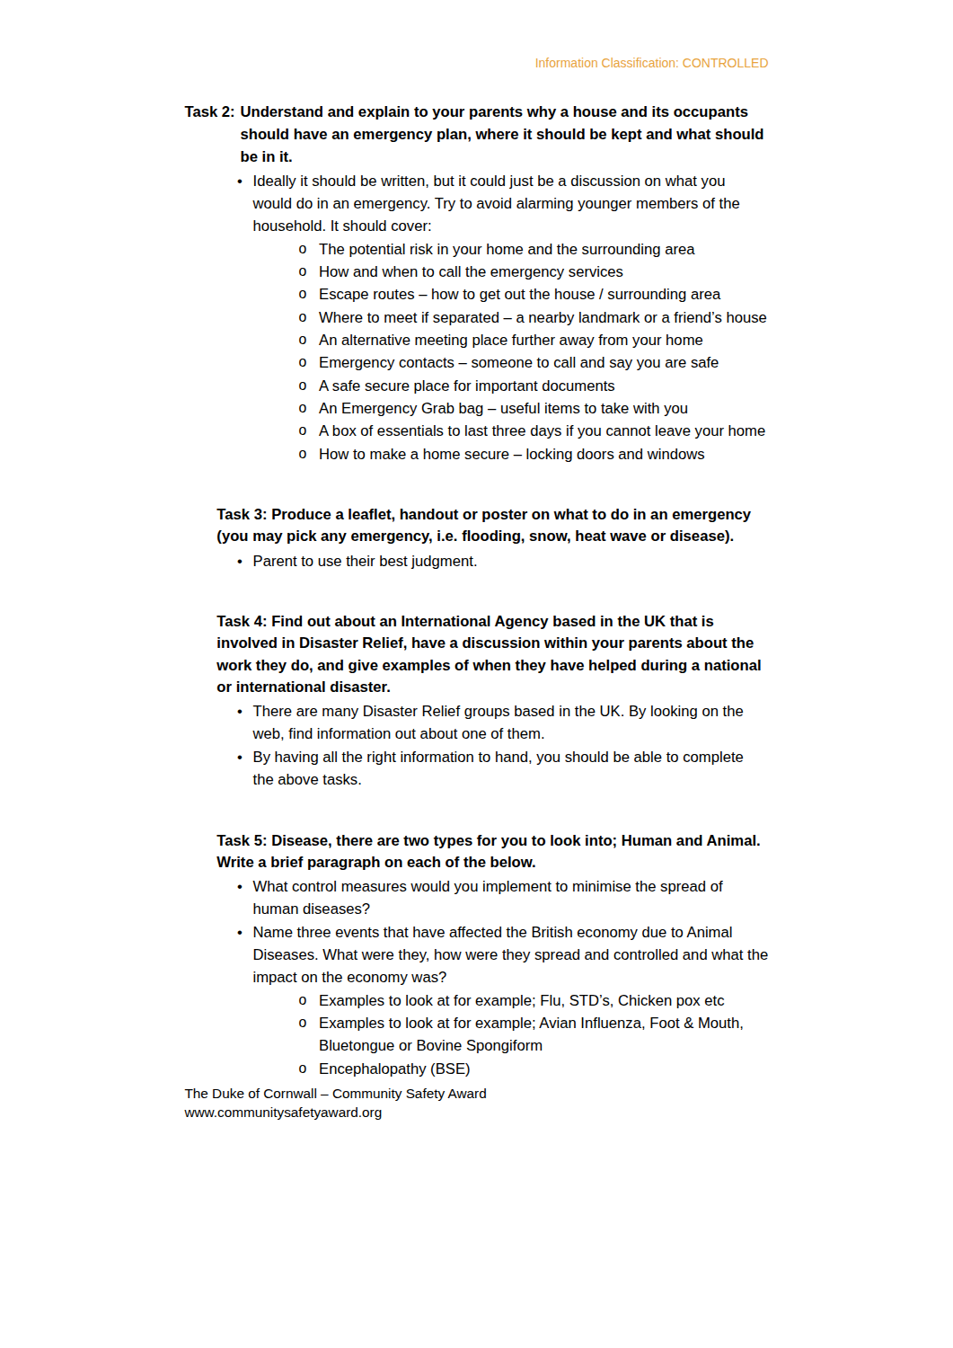Information Classification: CONTROLLED
Task 2: Understand and explain to your parents why a house and its occupants should have an emergency plan, where it should be kept and what should be in it.
Ideally it should be written, but it could just be a discussion on what you would do in an emergency. Try to avoid alarming younger members of the household. It should cover:
The potential risk in your home and the surrounding area
How and when to call the emergency services
Escape routes – how to get out the house / surrounding area
Where to meet if separated – a nearby landmark or a friend’s house
An alternative meeting place further away from your home
Emergency contacts – someone to call and say you are safe
A safe secure place for important documents
An Emergency Grab bag – useful items to take with you
A box of essentials to last three days if you cannot leave your home
How to make a home secure – locking doors and windows
Task 3: Produce a leaflet, handout or poster on what to do in an emergency (you may pick any emergency, i.e. flooding, snow, heat wave or disease).
Parent to use their best judgment.
Task 4: Find out about an International Agency based in the UK that is involved in Disaster Relief, have a discussion within your parents about the work they do, and give examples of when they have helped during a national or international disaster.
There are many Disaster Relief groups based in the UK. By looking on the web, find information out about one of them.
By having all the right information to hand, you should be able to complete the above tasks.
Task 5: Disease, there are two types for you to look into; Human and Animal. Write a brief paragraph on each of the below.
What control measures would you implement to minimise the spread of human diseases?
Name three events that have affected the British economy due to Animal Diseases. What were they, how were they spread and controlled and what the impact on the economy was?
Examples to look at for example; Flu, STD’s, Chicken pox etc
Examples to look at for example; Avian Influenza, Foot & Mouth, Bluetongue or Bovine Spongiform
Encephalopathy (BSE)
The Duke of Cornwall – Community Safety Award
www.communitysafetyaward.org